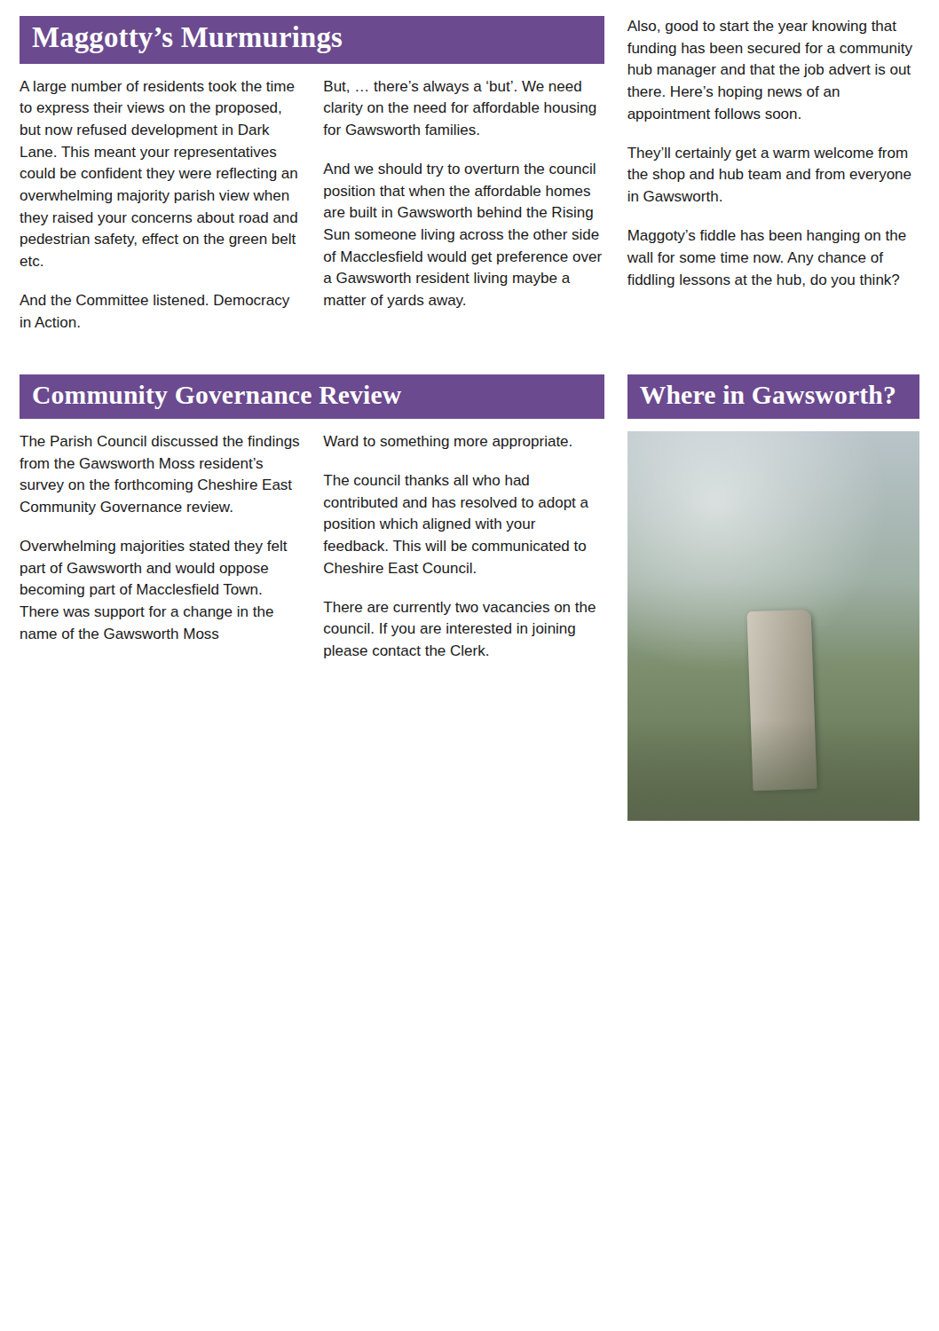Maggotty’s Murmurings
A large number of residents took the time to express their views on the proposed, but now refused development in Dark Lane. This meant your representatives could be confident they were reflecting an overwhelming majority parish view when they raised your concerns about road and pedestrian safety, effect on the green belt etc.
And the Committee listened. Democracy in Action.
But, … there’s always a ‘but’. We need clarity on the need for affordable housing for Gawsworth families.
And we should try to overturn the council position that when the affordable homes are built in Gawsworth behind the Rising Sun someone living across the other side of Macclesfield would get preference over a Gawsworth resident living maybe a matter of yards away.
Also, good to start the year knowing that funding has been secured for a community hub manager and that the job advert is out there. Here’s hoping news of an appointment follows soon.
They’ll certainly get a warm welcome from the shop and hub team and from everyone in Gawsworth.
Maggoty’s fiddle has been hanging on the wall for some time now. Any chance of fiddling lessons at the hub, do you think?
Community Governance Review
The Parish Council discussed the findings from the Gawsworth Moss resident’s survey on the forthcoming Cheshire East Community Governance review.
Overwhelming majorities stated they felt part of Gawsworth and would oppose becoming part of Macclesfield Town. There was support for a change in the name of the Gawsworth Moss
Ward to something more appropriate.
The council thanks all who had contributed and has resolved to adopt a position which aligned with your feedback. This will be communicated to Cheshire East Council.
There are currently two vacancies on the council. If you are interested in joining please contact the Clerk.
Where in Gawsworth?